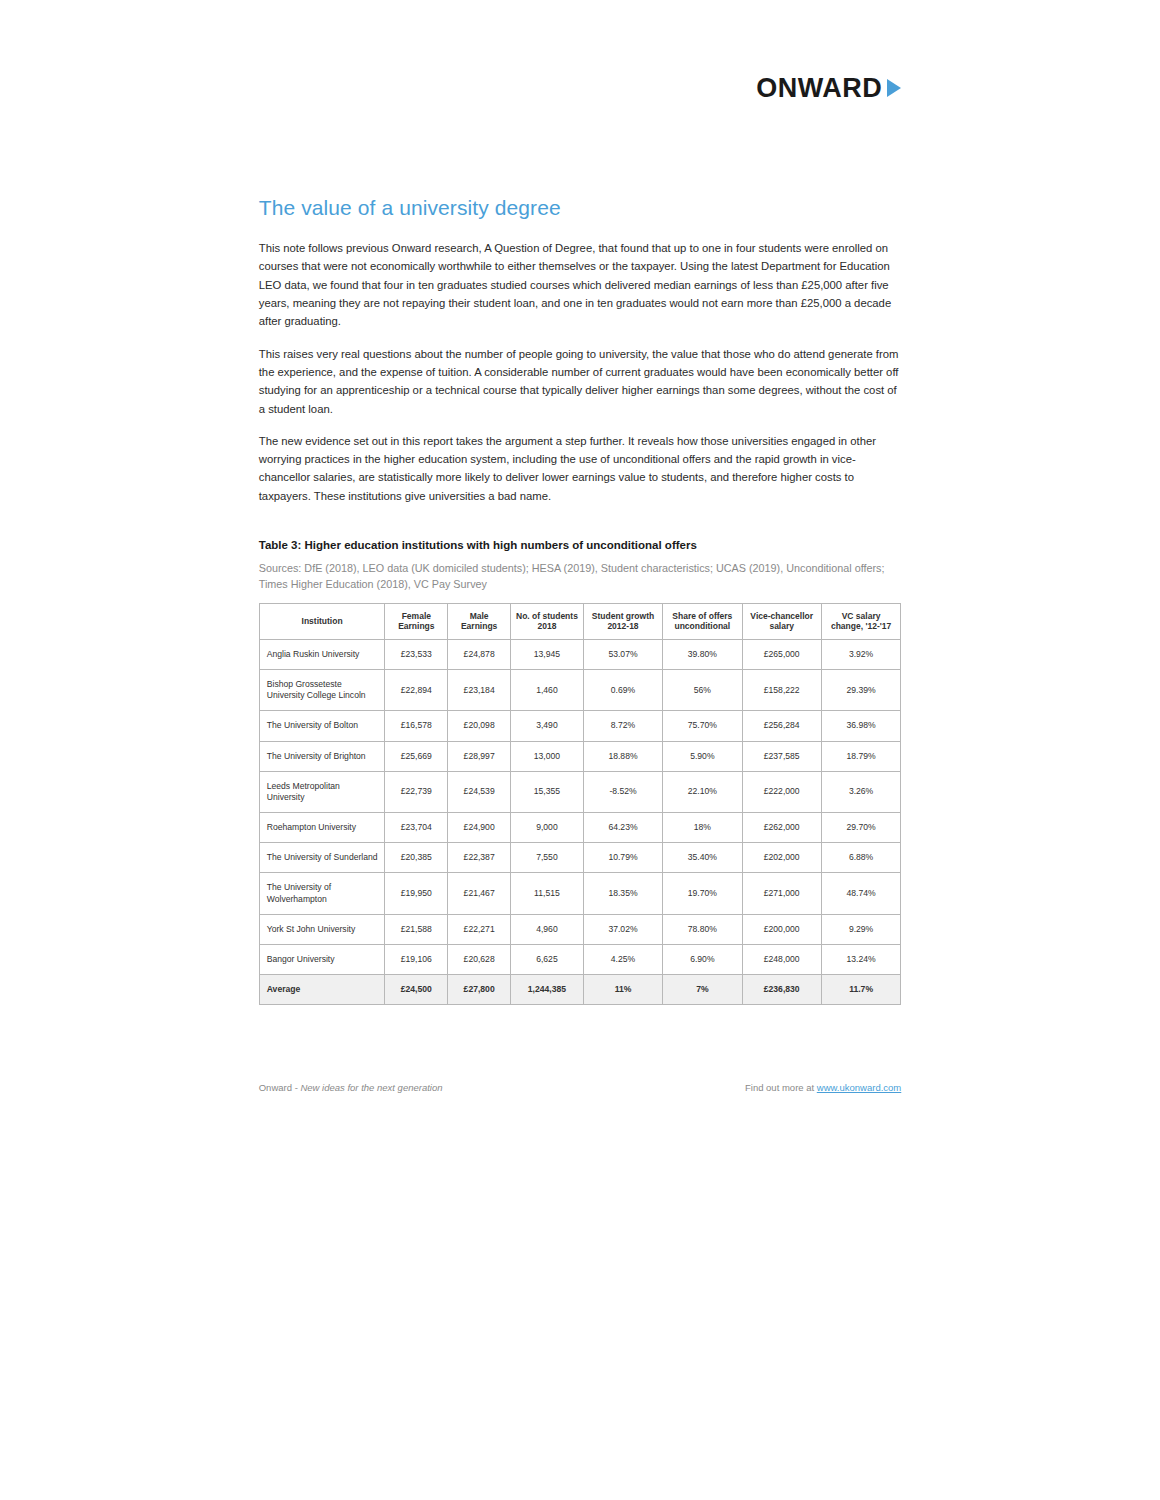ONWARD
The value of a university degree
This note follows previous Onward research, A Question of Degree, that found that up to one in four students were enrolled on courses that were not economically worthwhile to either themselves or the taxpayer. Using the latest Department for Education LEO data, we found that four in ten graduates studied courses which delivered median earnings of less than £25,000 after five years, meaning they are not repaying their student loan, and one in ten graduates would not earn more than £25,000 a decade after graduating.
This raises very real questions about the number of people going to university, the value that those who do attend generate from the experience, and the expense of tuition. A considerable number of current graduates would have been economically better off studying for an apprenticeship or a technical course that typically deliver higher earnings than some degrees, without the cost of a student loan.
The new evidence set out in this report takes the argument a step further. It reveals how those universities engaged in other worrying practices in the higher education system, including the use of unconditional offers and the rapid growth in vice-chancellor salaries, are statistically more likely to deliver lower earnings value to students, and therefore higher costs to taxpayers. These institutions give universities a bad name.
Table 3: Higher education institutions with high numbers of unconditional offers
Sources: DfE (2018), LEO data (UK domiciled students); HESA (2019), Student characteristics; UCAS (2019), Unconditional offers; Times Higher Education (2018), VC Pay Survey
| Institution | Female Earnings | Male Earnings | No. of students 2018 | Student growth 2012-18 | Share of offers unconditional | Vice-chancellor salary | VC salary change, '12-'17 |
| --- | --- | --- | --- | --- | --- | --- | --- |
| Anglia Ruskin University | £23,533 | £24,878 | 13,945 | 53.07% | 39.80% | £265,000 | 3.92% |
| Bishop Grosseteste University College Lincoln | £22,894 | £23,184 | 1,460 | 0.69% | 56% | £158,222 | 29.39% |
| The University of Bolton | £16,578 | £20,098 | 3,490 | 8.72% | 75.70% | £256,284 | 36.98% |
| The University of Brighton | £25,669 | £28,997 | 13,000 | 18.88% | 5.90% | £237,585 | 18.79% |
| Leeds Metropolitan University | £22,739 | £24,539 | 15,355 | -8.52% | 22.10% | £222,000 | 3.26% |
| Roehampton University | £23,704 | £24,900 | 9,000 | 64.23% | 18% | £262,000 | 29.70% |
| The University of Sunderland | £20,385 | £22,387 | 7,550 | 10.79% | 35.40% | £202,000 | 6.88% |
| The University of Wolverhampton | £19,950 | £21,467 | 11,515 | 18.35% | 19.70% | £271,000 | 48.74% |
| York St John University | £21,588 | £22,271 | 4,960 | 37.02% | 78.80% | £200,000 | 9.29% |
| Bangor University | £19,106 | £20,628 | 6,625 | 4.25% | 6.90% | £248,000 | 13.24% |
| Average | £24,500 | £27,800 | 1,244,385 | 11% | 7% | £236,830 | 11.7% |
Onward - New ideas for the next generation
Find out more at www.ukonward.com